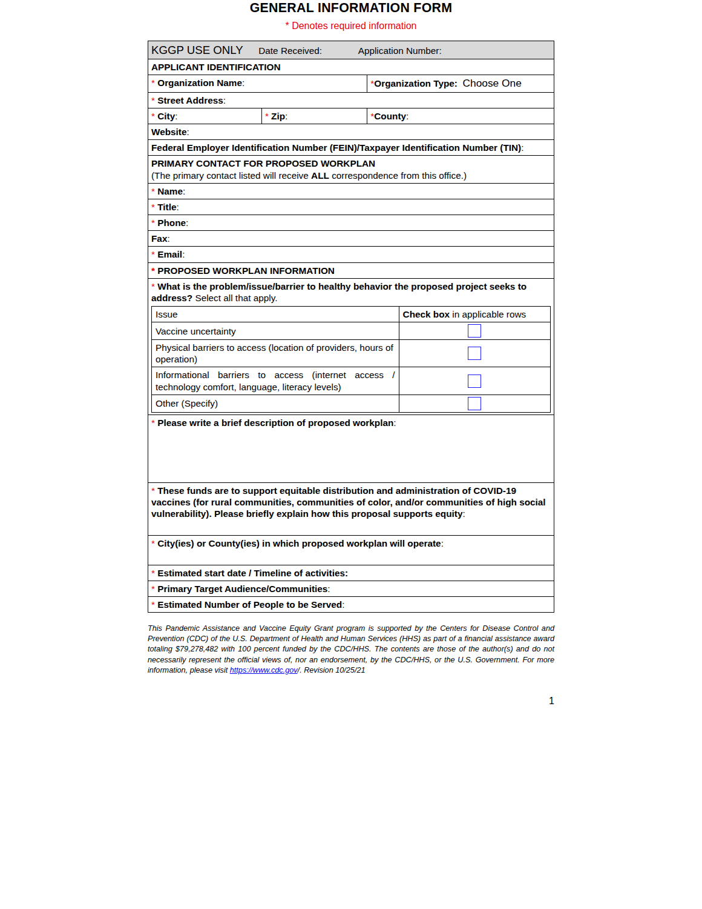GENERAL INFORMATION FORM
* Denotes required information
| KGGP USE ONLY Date Received: Application Number: |
| APPLICANT IDENTIFICATION |
| * Organization Name : | * Organization Type: Choose One |
| * Street Address : |
| * City : | * Zip : | * County : |
| Website : |
| Federal Employer Identification Number (FEIN)/Taxpayer Identification Number (TIN) : |
| PRIMARY CONTACT FOR PROPOSED WORKPLAN (The primary contact listed will receive ALL correspondence from this office.) |
| * Name : |
| * Title : |
| * Phone : |
| Fax : |
| * Email : |
| * PROPOSED WORKPLAN INFORMATION |
| * What is the problem/issue/barrier to healthy behavior the proposed project seeks to address? Select all that apply. / Issue / Check box in applicable rows / / Vaccine uncertainty / / / Physical barriers to access (location of providers, hours of operation) / / / Informational barriers to access (internet access / technology comfort, language, literacy levels) / / / Other (Specify) / / |
| * Please write a brief description of proposed workplan : |
| * These funds are to support equitable distribution and administration of COVID-19 vaccines (for rural communities, communities of color, and/or communities of high social vulnerability). Please briefly explain how this proposal supports equity : |
| * City(ies) or County(ies) in which proposed workplan will operate : |
| * Estimated start date / Timeline of activities: |
| * Primary Target Audience/Communities : |
| * Estimated Number of People to be Served : |
This Pandemic Assistance and Vaccine Equity Grant program is supported by the Centers for Disease Control and Prevention (CDC) of the U.S. Department of Health and Human Services (HHS) as part of a financial assistance award totaling $79,278,482 with 100 percent funded by the CDC/HHS. The contents are those of the author(s) and do not necessarily represent the official views of, nor an endorsement, by the CDC/HHS, or the U.S. Government. For more information, please visit https://www.cdc.gov/. Revision 10/25/21
1